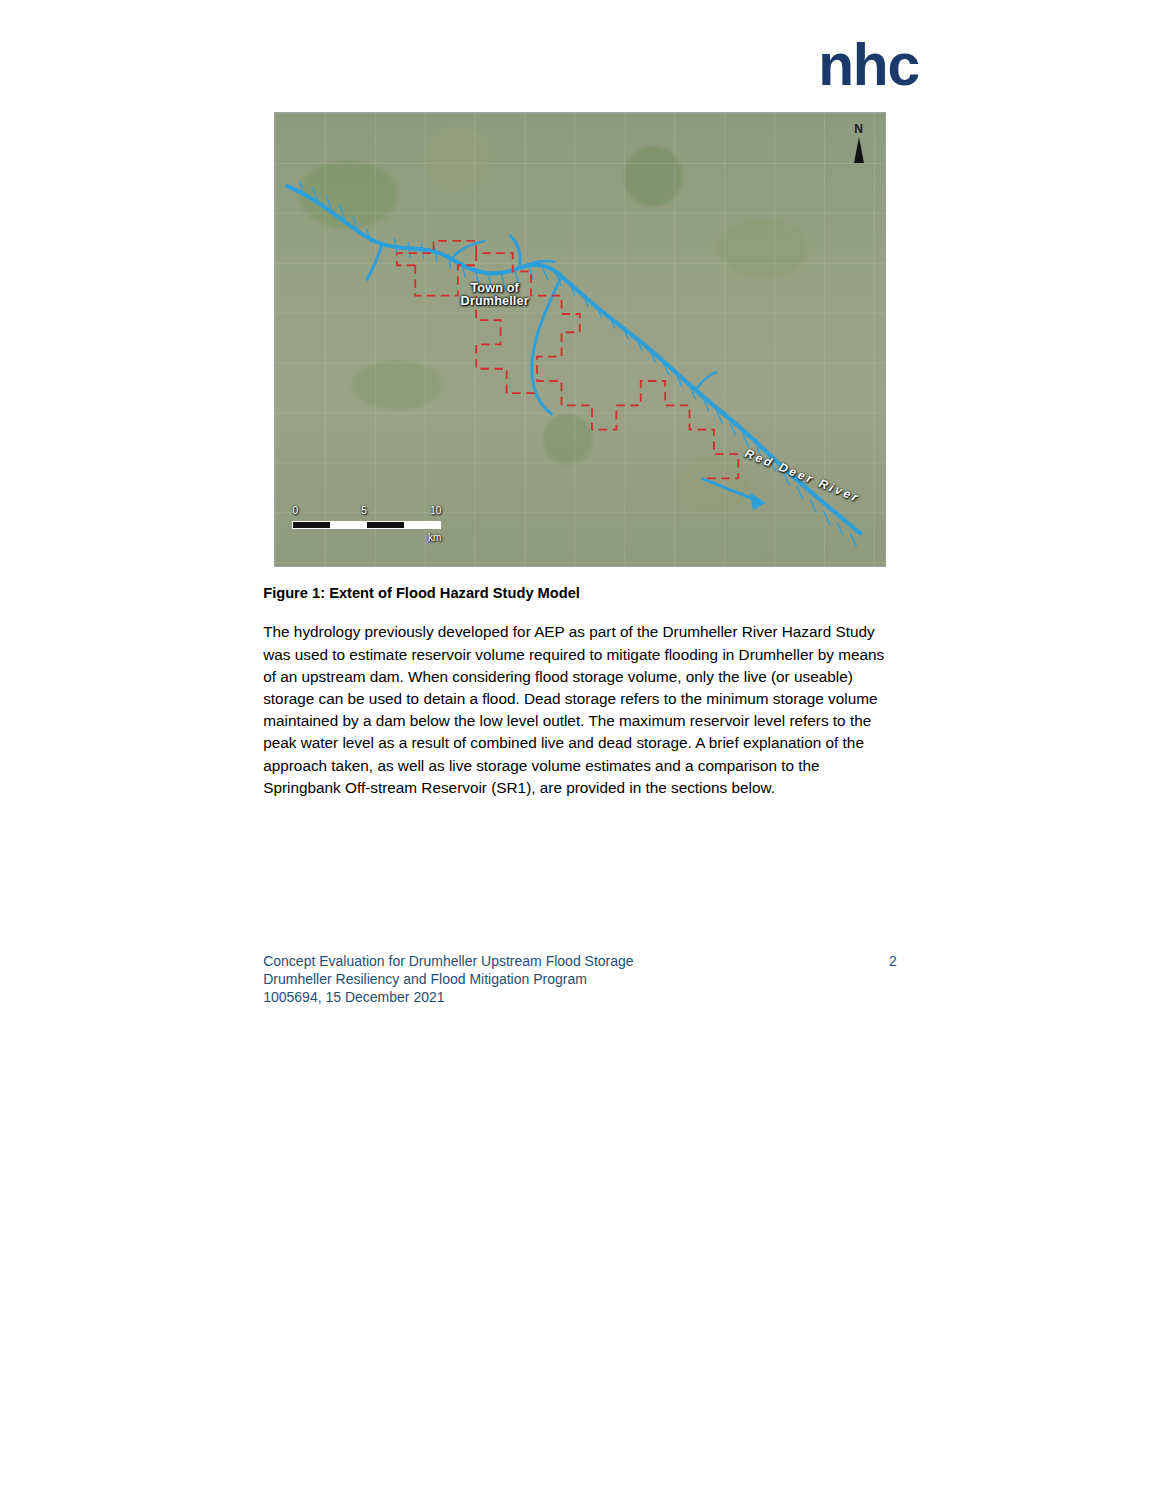nhc
N
Town of
Drumheller
Red Deer River
0510
km
Figure 1: Extent of Flood Hazard Study Model
The hydrology previously developed for AEP as part of the Drumheller River Hazard Study was used to estimate reservoir volume required to mitigate flooding in Drumheller by means of an upstream dam. When considering flood storage volume, only the live (or useable) storage can be used to detain a flood. Dead storage refers to the minimum storage volume maintained by a dam below the low level outlet. The maximum reservoir level refers to the peak water level as a result of combined live and dead storage. A brief explanation of the approach taken, as well as live storage volume estimates and a comparison to the Springbank Off-stream Reservoir (SR1), are provided in the sections below.
Concept Evaluation for Drumheller Upstream Flood Storage
2
Drumheller Resiliency and Flood Mitigation Program
1005694, 15 December 2021